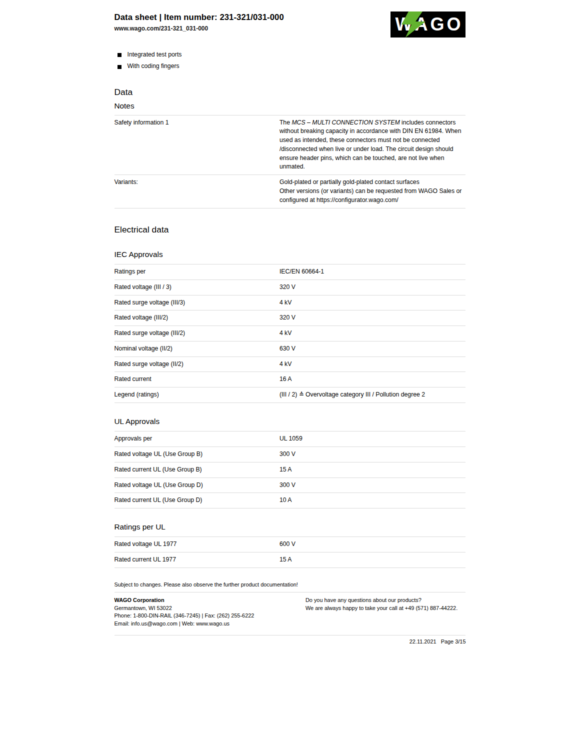Data sheet | Item number: 231-321/031-000
www.wago.com/231-321_031-000
W A G O
Integrated test ports
With coding fingers
Data
Notes
| Safety information 1 | The MCS – MULTI CONNECTION SYSTEM includes connectors without breaking capacity in accordance with DIN EN 61984. When used as intended, these connectors must not be connected /disconnected when live or under load. The circuit design should ensure header pins, which can be touched, are not live when unmated. |
| Variants: | Gold-plated or partially gold-plated contact surfaces Other versions (or variants) can be requested from WAGO Sales or configured at https://configurator.wago.com/ |
Electrical data
IEC Approvals
| Ratings per | IEC/EN 60664-1 |
| Rated voltage (III / 3) | 320 V |
| Rated surge voltage (III/3) | 4 kV |
| Rated voltage (III/2) | 320 V |
| Rated surge voltage (III/2) | 4 kV |
| Nominal voltage (II/2) | 630 V |
| Rated surge voltage (II/2) | 4 kV |
| Rated current | 16 A |
| Legend (ratings) | (III / 2) ≙ Overvoltage category III / Pollution degree 2 |
UL Approvals
| Approvals per | UL 1059 |
| Rated voltage UL (Use Group B) | 300 V |
| Rated current UL (Use Group B) | 15 A |
| Rated voltage UL (Use Group D) | 300 V |
| Rated current UL (Use Group D) | 10 A |
Ratings per UL
| Rated voltage UL 1977 | 600 V |
| Rated current UL 1977 | 15 A |
Subject to changes. Please also observe the further product documentation!
WAGO Corporation
Germantown, WI 53022
Phone: 1-800-DIN-RAIL (346-7245) | Fax: (262) 255-6222
Email: info.us@wago.com | Web: www.wago.us
Do you have any questions about our products?
We are always happy to take your call at +49 (571) 887-44222.
22.11.2021 Page 3/15